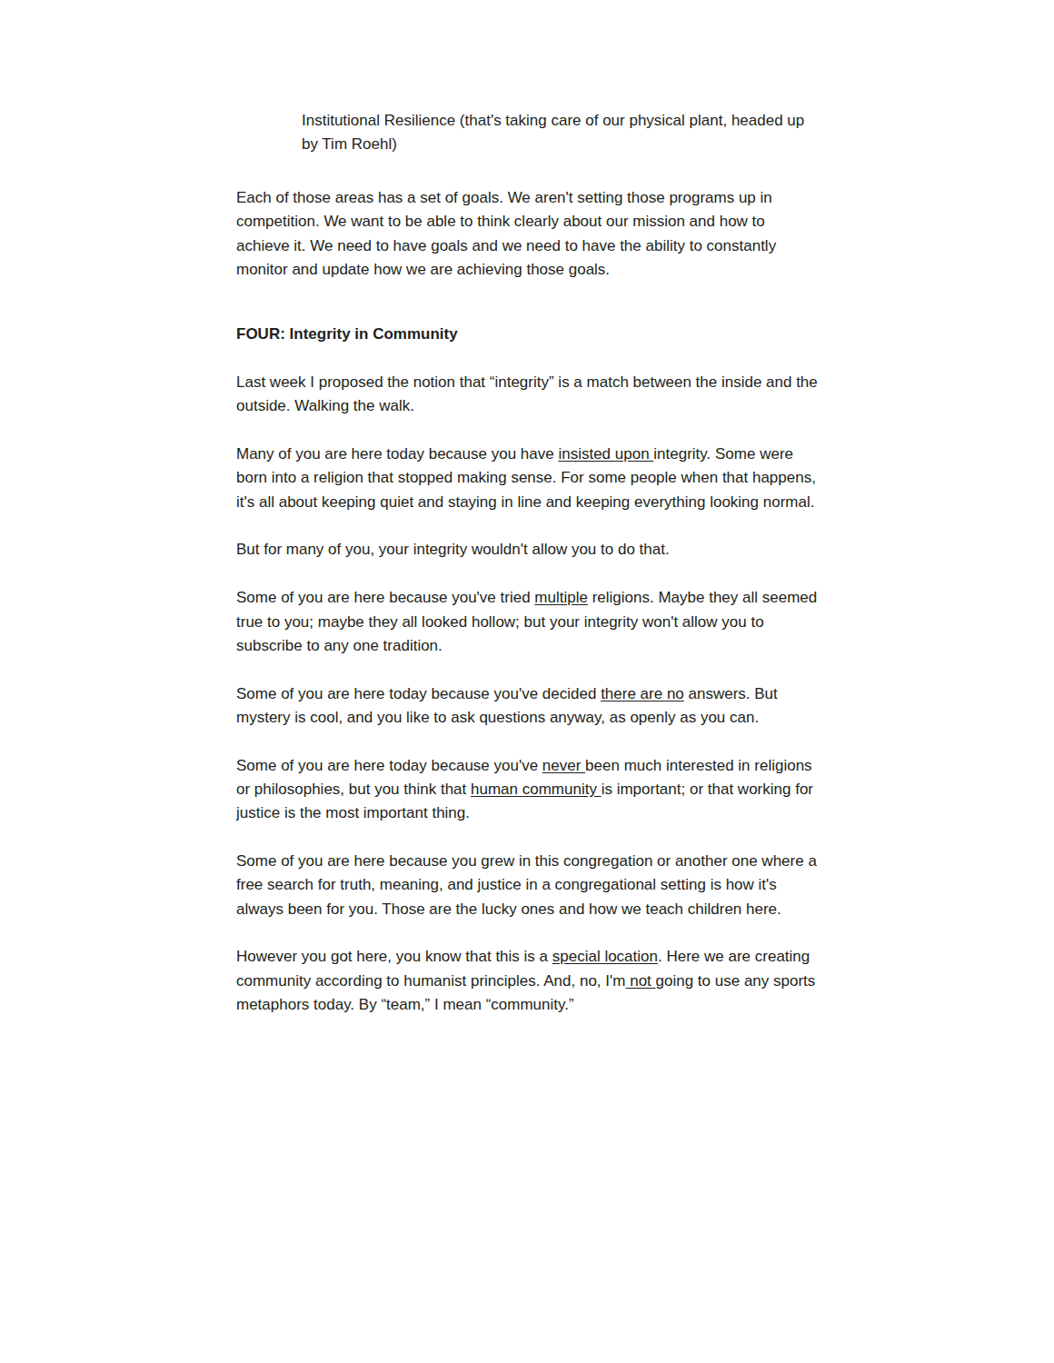Institutional Resilience (that's taking care of our physical plant, headed up by Tim Roehl)
Each of those areas has a set of goals. We aren't setting those programs up in competition. We want to be able to think clearly about our mission and how to achieve it. We need to have goals and we need to have the ability to constantly monitor and update how we are achieving those goals.
FOUR: Integrity in Community
Last week I proposed the notion that “integrity” is a match between the inside and the outside. Walking the walk.
Many of you are here today because you have insisted upon integrity. Some were born into a religion that stopped making sense. For some people when that happens, it's all about keeping quiet and staying in line and keeping everything looking normal.
But for many of you, your integrity wouldn't allow you to do that.
Some of you are here because you've tried multiple religions. Maybe they all seemed true to you; maybe they all looked hollow; but your integrity won't allow you to subscribe to any one tradition.
Some of you are here today because you've decided there are no answers. But mystery is cool, and you like to ask questions anyway, as openly as you can.
Some of you are here today because you've never been much interested in religions or philosophies, but you think that human community is important; or that working for justice is the most important thing.
Some of you are here because you grew in this congregation or another one where a free search for truth, meaning, and justice in a congregational setting is how it's always been for you. Those are the lucky ones and how we teach children here.
However you got here, you know that this is a special location. Here we are creating community according to humanist principles. And, no, I'm not going to use any sports metaphors today. By “team,” I mean “community.”